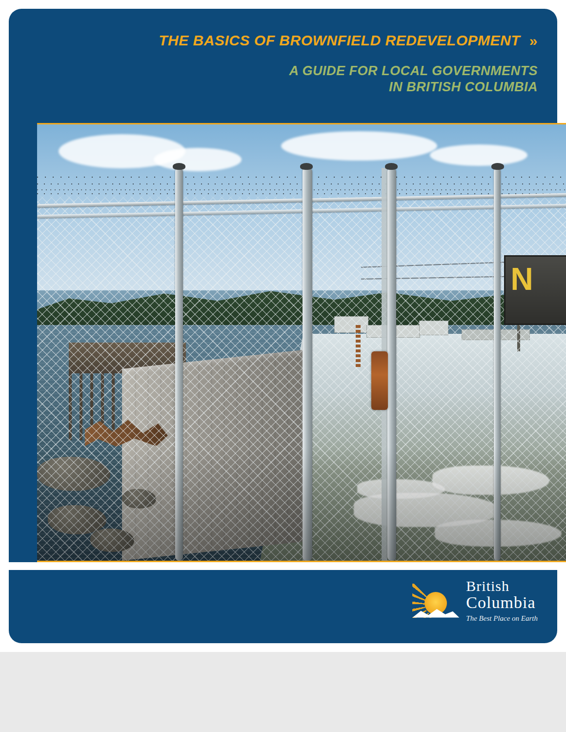The Basics of Brownfield Redevelopment »
A Guide for Local Governments
in British Columbia
N
British Columbia The Best Place on Earth